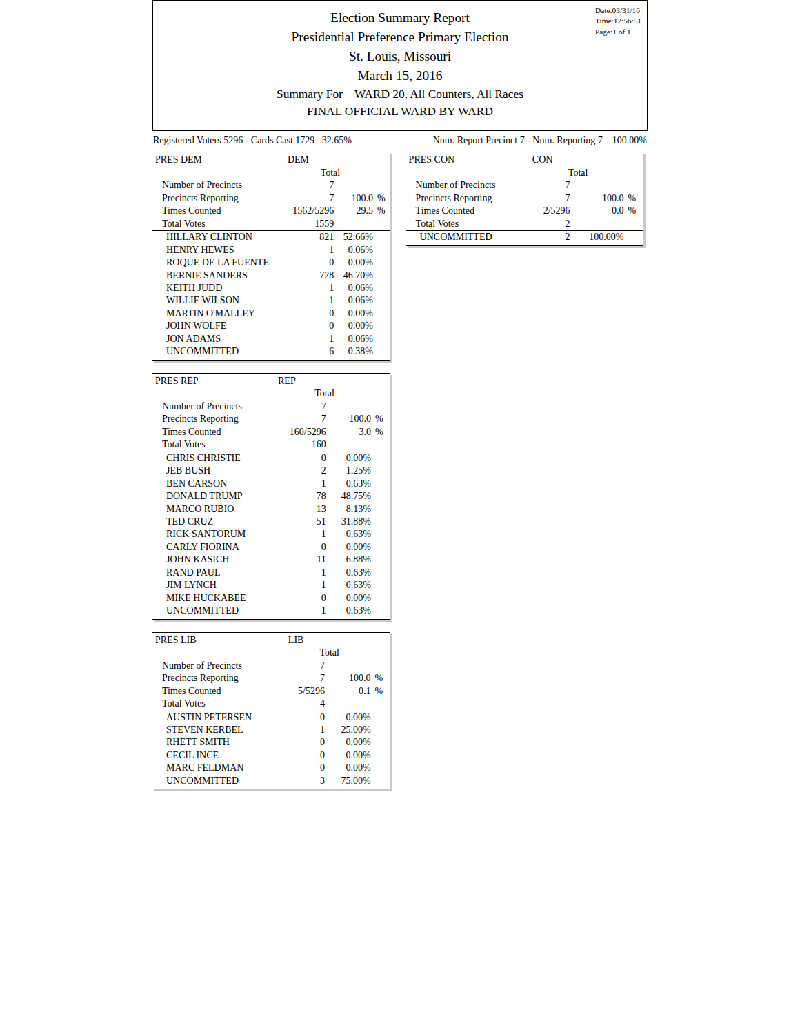Date:03/31/16
Time:12:56:51
Page:1 of 1
Election Summary Report
Presidential Preference Primary Election
St. Louis, Missouri
March 15, 2016
Summary For WARD 20, All Counters, All Races
FINAL OFFICIAL WARD BY WARD
Registered Voters 5296 - Cards Cast 1729 32.65%
Num. Report Precinct 7 - Num. Reporting 7 100.00%
| PRES DEM | DEM |
| | Total | |
| Number of Precincts | 7 | | |
| Precincts Reporting | 7 | 100.0 | % |
| Times Counted | 1562/5296 | 29.5 | % |
| Total Votes | 1559 | | |
| HILLARY CLINTON | 821 | 52.66% | |
| HENRY HEWES | 1 | 0.06% | |
| ROQUE DE LA FUENTE | 0 | 0.00% | |
| BERNIE SANDERS | 728 | 46.70% | |
| KEITH JUDD | 1 | 0.06% | |
| WILLIE WILSON | 1 | 0.06% | |
| MARTIN O'MALLEY | 0 | 0.00% | |
| JOHN WOLFE | 0 | 0.00% | |
| JON ADAMS | 1 | 0.06% | |
| UNCOMMITTED | 6 | 0.38% | |
| PRES REP | REP |
| | Total | |
| Number of Precincts | 7 | | |
| Precincts Reporting | 7 | 100.0 | % |
| Times Counted | 160/5296 | 3.0 | % |
| Total Votes | 160 | | |
| CHRIS CHRISTIE | 0 | 0.00% | |
| JEB BUSH | 2 | 1.25% | |
| BEN CARSON | 1 | 0.63% | |
| DONALD TRUMP | 78 | 48.75% | |
| MARCO RUBIO | 13 | 8.13% | |
| TED CRUZ | 51 | 31.88% | |
| RICK SANTORUM | 1 | 0.63% | |
| CARLY FIORINA | 0 | 0.00% | |
| JOHN KASICH | 11 | 6.88% | |
| RAND PAUL | 1 | 0.63% | |
| JIM LYNCH | 1 | 0.63% | |
| MIKE HUCKABEE | 0 | 0.00% | |
| UNCOMMITTED | 1 | 0.63% | |
| PRES LIB | LIB |
| | Total | |
| Number of Precincts | 7 | | |
| Precincts Reporting | 7 | 100.0 | % |
| Times Counted | 5/5296 | 0.1 | % |
| Total Votes | 4 | | |
| AUSTIN PETERSEN | 0 | 0.00% | |
| STEVEN KERBEL | 1 | 25.00% | |
| RHETT SMITH | 0 | 0.00% | |
| CECIL INCE | 0 | 0.00% | |
| MARC FELDMAN | 0 | 0.00% | |
| UNCOMMITTED | 3 | 75.00% | |
| PRES CON | CON |
| | Total | |
| Number of Precincts | 7 | | |
| Precincts Reporting | 7 | 100.0 | % |
| Times Counted | 2/5296 | 0.0 | % |
| Total Votes | 2 | | |
| UNCOMMITTED | 2 | 100.00% | |